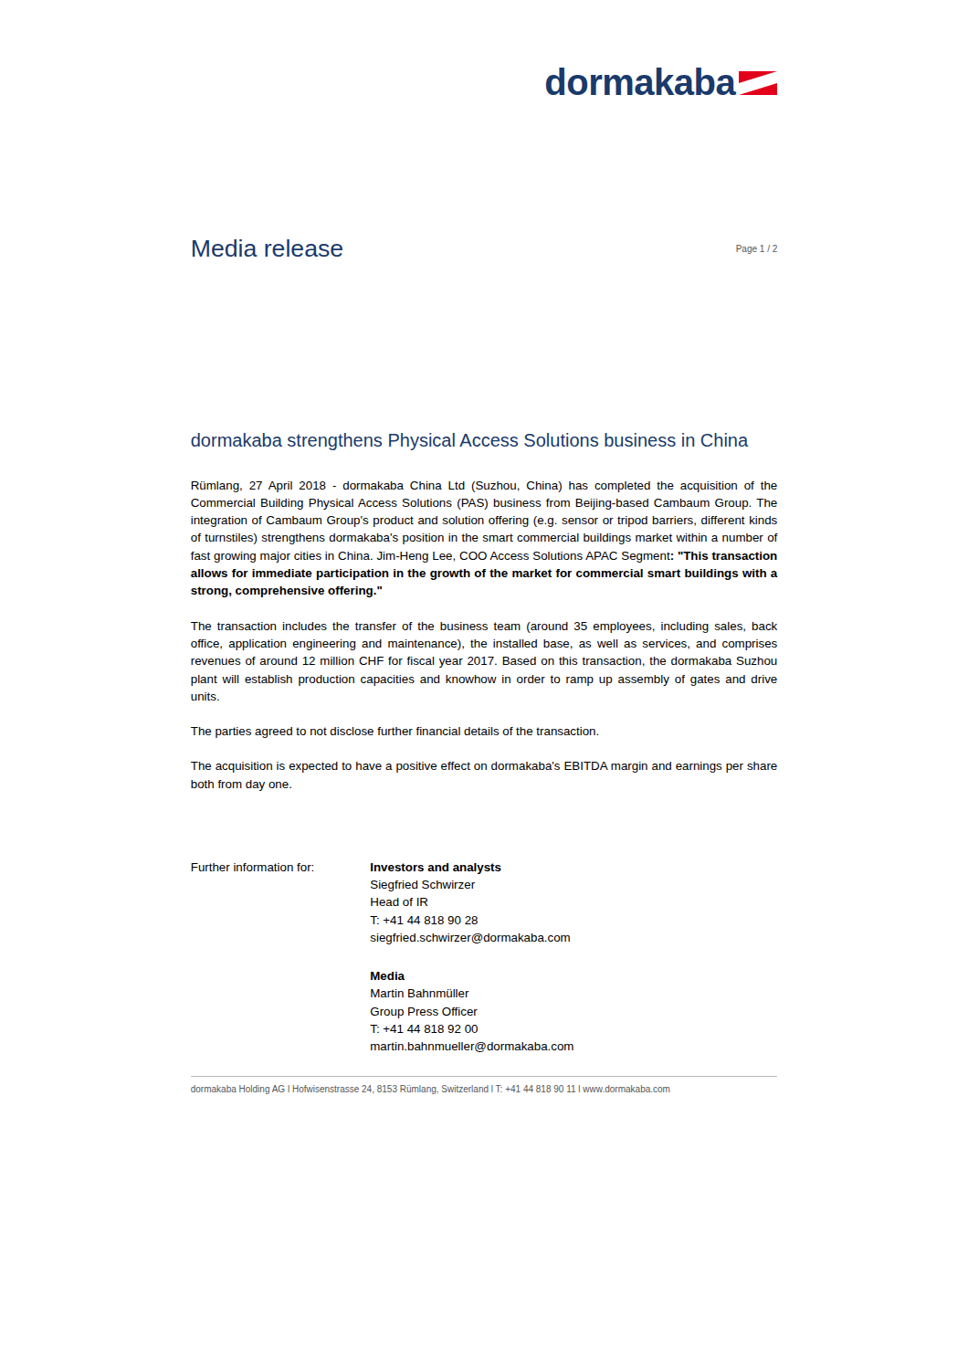dormakaba
Media release
Page 1 / 2
dormakaba strengthens Physical Access Solutions business in China
Rümlang, 27 April 2018 - dormakaba China Ltd (Suzhou, China) has completed the acquisition of the Commercial Building Physical Access Solutions (PAS) business from Beijing-based Cambaum Group. The integration of Cambaum Group's product and solution offering (e.g. sensor or tripod barriers, different kinds of turnstiles) strengthens dormakaba's position in the smart commercial buildings market within a number of fast growing major cities in China. Jim-Heng Lee, COO Access Solutions APAC Segment: "This transaction allows for immediate participation in the growth of the market for commercial smart buildings with a strong, comprehensive offering."
The transaction includes the transfer of the business team (around 35 employees, including sales, back office, application engineering and maintenance), the installed base, as well as services, and comprises revenues of around 12 million CHF for fiscal year 2017. Based on this transaction, the dormakaba Suzhou plant will establish production capacities and knowhow in order to ramp up assembly of gates and drive units.
The parties agreed to not disclose further financial details of the transaction.
The acquisition is expected to have a positive effect on dormakaba's EBITDA margin and earnings per share both from day one.
Further information for:
Investors and analysts
Siegfried Schwirzer
Head of IR
T: +41 44 818 90 28
siegfried.schwirzer@dormakaba.com
Media
Martin Bahnmüller
Group Press Officer
T: +41 44 818 92 00
martin.bahnmueller@dormakaba.com
dormakaba Holding AG l Hofwisenstrasse 24, 8153 Rümlang, Switzerland l T: +41 44 818 90 11 l www.dormakaba.com